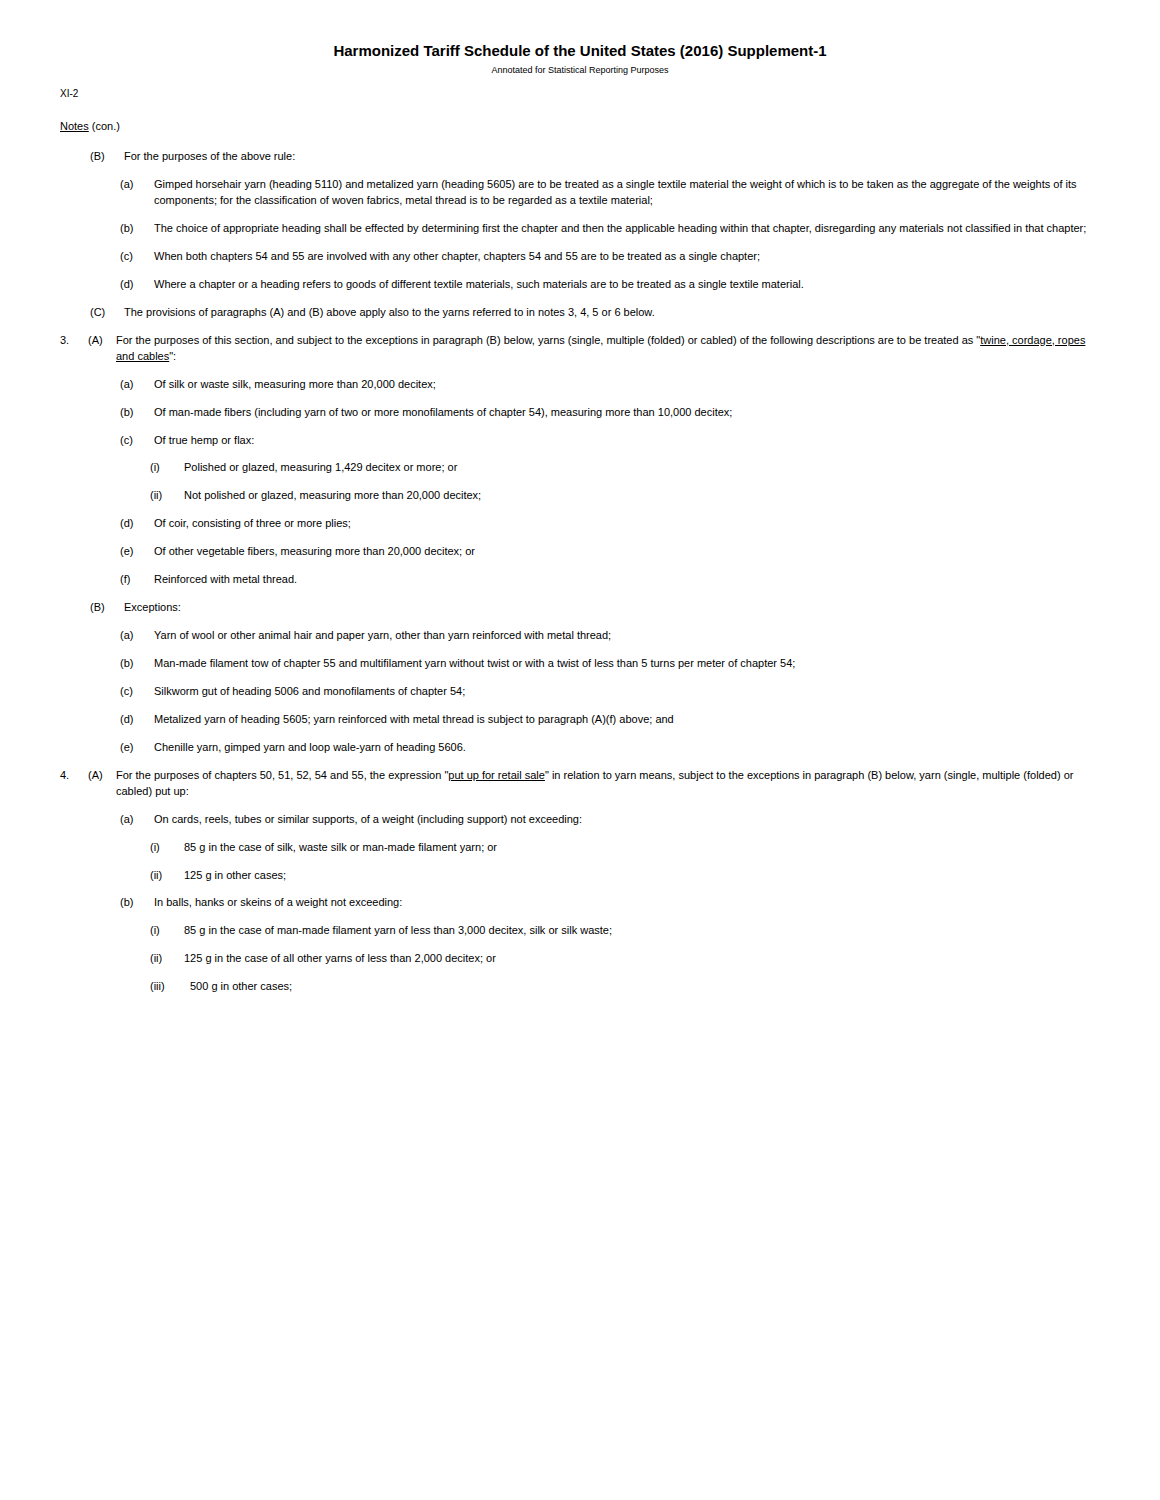Harmonized Tariff Schedule of the United States (2016) Supplement-1
Annotated for Statistical Reporting Purposes
XI-2
Notes (con.)
(B)
For the purposes of the above rule:
(a)
Gimped horsehair yarn (heading 5110) and metalized yarn (heading 5605) are to be treated as a single textile material the weight of which is to be taken as the aggregate of the weights of its components; for the classification of woven fabrics, metal thread is to be regarded as a textile material;
(b)
The choice of appropriate heading shall be effected by determining first the chapter and then the applicable heading within that chapter, disregarding any materials not classified in that chapter;
(c)
When both chapters 54 and 55 are involved with any other chapter, chapters 54 and 55 are to be treated as a single chapter;
(d)
Where a chapter or a heading refers to goods of different textile materials, such materials are to be treated as a single textile material.
(C)
The provisions of paragraphs (A) and (B) above apply also to the yarns referred to in notes 3, 4, 5 or 6 below.
3.
(A)
For the purposes of this section, and subject to the exceptions in paragraph (B) below, yarns (single, multiple (folded) or cabled) of the following descriptions are to be treated as "twine, cordage, ropes and cables":
(a)
Of silk or waste silk, measuring more than 20,000 decitex;
(b)
Of man-made fibers (including yarn of two or more monofilaments of chapter 54), measuring more than 10,000 decitex;
(c)
Of true hemp or flax:
(i)
Polished or glazed, measuring 1,429 decitex or more; or
(ii)
Not polished or glazed, measuring more than 20,000 decitex;
(d)
Of coir, consisting of three or more plies;
(e)
Of other vegetable fibers, measuring more than 20,000 decitex; or
(f)
Reinforced with metal thread.
(B)
Exceptions:
(a)
Yarn of wool or other animal hair and paper yarn, other than yarn reinforced with metal thread;
(b)
Man-made filament tow of chapter 55 and multifilament yarn without twist or with a twist of less than 5 turns per meter of chapter 54;
(c)
Silkworm gut of heading 5006 and monofilaments of chapter 54;
(d)
Metalized yarn of heading 5605; yarn reinforced with metal thread is subject to paragraph (A)(f) above; and
(e)
Chenille yarn, gimped yarn and loop wale-yarn of heading 5606.
4.
(A)
For the purposes of chapters 50, 51, 52, 54 and 55, the expression "put up for retail sale" in relation to yarn means, subject to the exceptions in paragraph (B) below, yarn (single, multiple (folded) or cabled) put up:
(a)
On cards, reels, tubes or similar supports, of a weight (including support) not exceeding:
(i)
85 g in the case of silk, waste silk or man-made filament yarn; or
(ii)
125 g in other cases;
(b)
In balls, hanks or skeins of a weight not exceeding:
(i)
85 g in the case of man-made filament yarn of less than 3,000 decitex, silk or silk waste;
(ii)
125 g in the case of all other yarns of less than 2,000 decitex; or
(iii)
500 g in other cases;